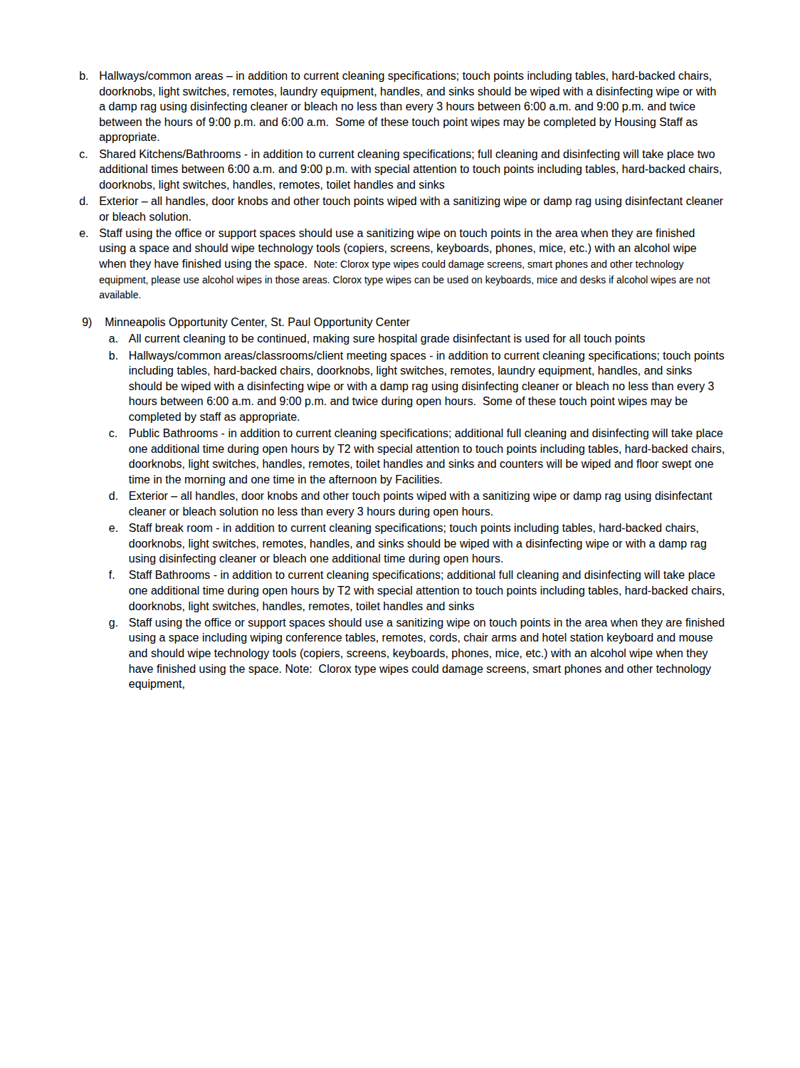b. Hallways/common areas – in addition to current cleaning specifications; touch points including tables, hard-backed chairs, doorknobs, light switches, remotes, laundry equipment, handles, and sinks should be wiped with a disinfecting wipe or with a damp rag using disinfecting cleaner or bleach no less than every 3 hours between 6:00 a.m. and 9:00 p.m. and twice between the hours of 9:00 p.m. and 6:00 a.m. Some of these touch point wipes may be completed by Housing Staff as appropriate.
c. Shared Kitchens/Bathrooms - in addition to current cleaning specifications; full cleaning and disinfecting will take place two additional times between 6:00 a.m. and 9:00 p.m. with special attention to touch points including tables, hard-backed chairs, doorknobs, light switches, handles, remotes, toilet handles and sinks
d. Exterior – all handles, door knobs and other touch points wiped with a sanitizing wipe or damp rag using disinfectant cleaner or bleach solution.
e. Staff using the office or support spaces should use a sanitizing wipe on touch points in the area when they are finished using a space and should wipe technology tools (copiers, screens, keyboards, phones, mice, etc.) with an alcohol wipe when they have finished using the space. Note: Clorox type wipes could damage screens, smart phones and other technology equipment, please use alcohol wipes in those areas. Clorox type wipes can be used on keyboards, mice and desks if alcohol wipes are not available.
9) Minneapolis Opportunity Center, St. Paul Opportunity Center
a. All current cleaning to be continued, making sure hospital grade disinfectant is used for all touch points
b. Hallways/common areas/classrooms/client meeting spaces - in addition to current cleaning specifications; touch points including tables, hard-backed chairs, doorknobs, light switches, remotes, laundry equipment, handles, and sinks should be wiped with a disinfecting wipe or with a damp rag using disinfecting cleaner or bleach no less than every 3 hours between 6:00 a.m. and 9:00 p.m. and twice during open hours. Some of these touch point wipes may be completed by staff as appropriate.
c. Public Bathrooms - in addition to current cleaning specifications; additional full cleaning and disinfecting will take place one additional time during open hours by T2 with special attention to touch points including tables, hard-backed chairs, doorknobs, light switches, handles, remotes, toilet handles and sinks and counters will be wiped and floor swept one time in the morning and one time in the afternoon by Facilities.
d. Exterior – all handles, door knobs and other touch points wiped with a sanitizing wipe or damp rag using disinfectant cleaner or bleach solution no less than every 3 hours during open hours.
e. Staff break room - in addition to current cleaning specifications; touch points including tables, hard-backed chairs, doorknobs, light switches, remotes, handles, and sinks should be wiped with a disinfecting wipe or with a damp rag using disinfecting cleaner or bleach one additional time during open hours.
f. Staff Bathrooms - in addition to current cleaning specifications; additional full cleaning and disinfecting will take place one additional time during open hours by T2 with special attention to touch points including tables, hard-backed chairs, doorknobs, light switches, handles, remotes, toilet handles and sinks
g. Staff using the office or support spaces should use a sanitizing wipe on touch points in the area when they are finished using a space including wiping conference tables, remotes, cords, chair arms and hotel station keyboard and mouse and should wipe technology tools (copiers, screens, keyboards, phones, mice, etc.) with an alcohol wipe when they have finished using the space. Note: Clorox type wipes could damage screens, smart phones and other technology equipment,